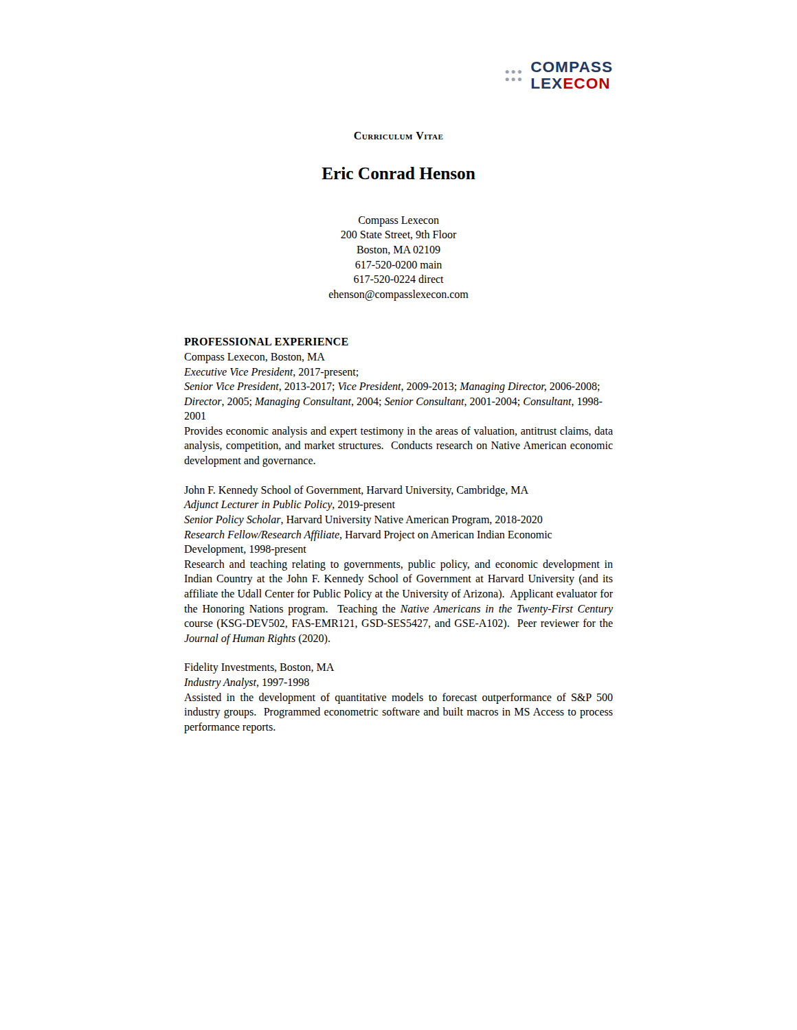●●● ●●● COMPASS
LEX ECON
Curriculum Vitae
Eric Conrad Henson
Compass Lexecon
200 State Street, 9th Floor
Boston, MA 02109
617-520-0200 main
617-520-0224 direct
ehenson@compasslexecon.com
PROFESSIONAL EXPERIENCE
Compass Lexecon, Boston, MA
Executive Vice President, 2017-present;
Senior Vice President, 2013-2017; Vice President, 2009-2013; Managing Director, 2006-2008; Director, 2005; Managing Consultant, 2004; Senior Consultant, 2001-2004; Consultant, 1998-2001
Provides economic analysis and expert testimony in the areas of valuation, antitrust claims, data analysis, competition, and market structures. Conducts research on Native American economic development and governance.
John F. Kennedy School of Government, Harvard University, Cambridge, MA
Adjunct Lecturer in Public Policy, 2019-present
Senior Policy Scholar, Harvard University Native American Program, 2018-2020
Research Fellow/Research Affiliate, Harvard Project on American Indian Economic
Development, 1998-present
Research and teaching relating to governments, public policy, and economic development in Indian Country at the John F. Kennedy School of Government at Harvard University (and its affiliate the Udall Center for Public Policy at the University of Arizona). Applicant evaluator for the Honoring Nations program. Teaching the Native Americans in the Twenty-First Century course (KSG-DEV502, FAS-EMR121, GSD-SES5427, and GSE-A102). Peer reviewer for the Journal of Human Rights (2020).
Fidelity Investments, Boston, MA
Industry Analyst, 1997-1998
Assisted in the development of quantitative models to forecast outperformance of S&P 500 industry groups. Programmed econometric software and built macros in MS Access to process performance reports.